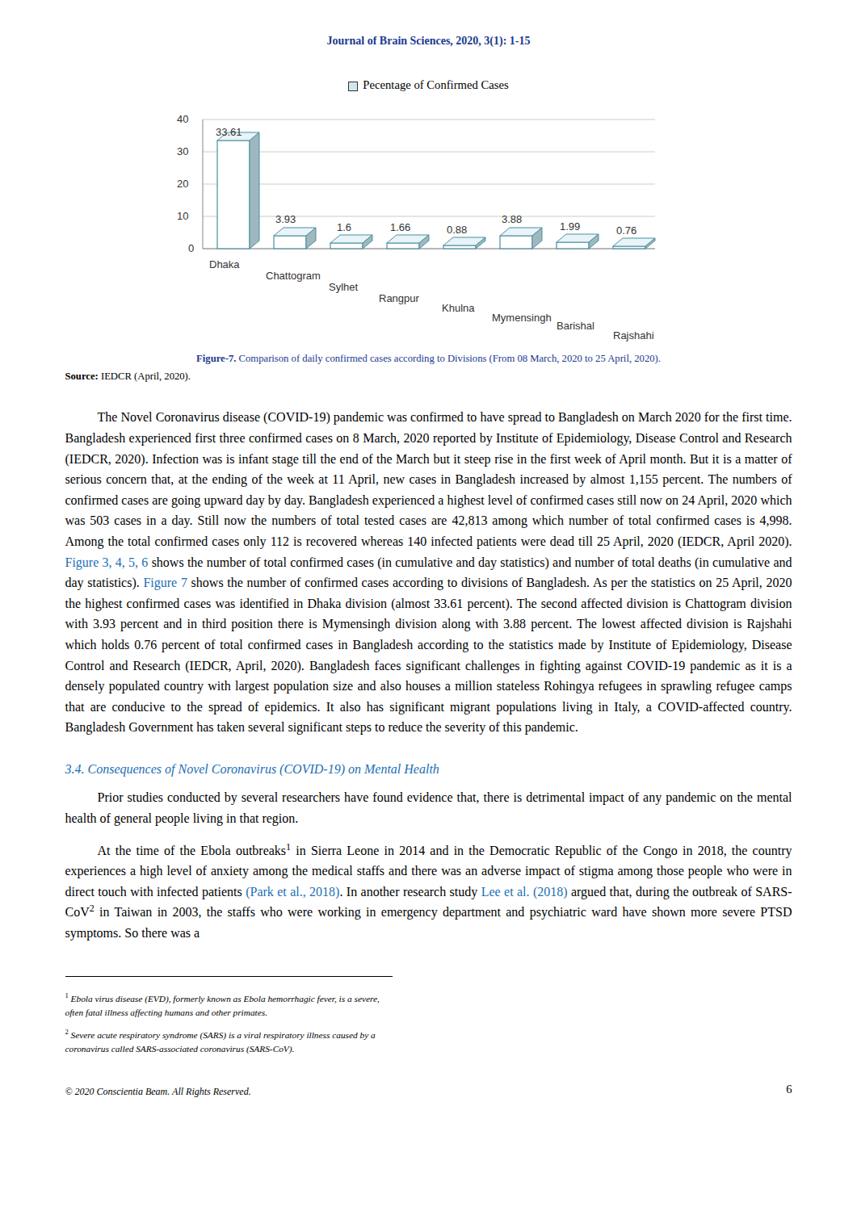Journal of Brain Sciences, 2020, 3(1): 1-15
Pecentage of Confirmed Cases
40 30 20 10 0 33.61 3.93 1.6 1.66 0.88 3.88 1.99 0.76 Dhaka Chattogram Sylhet Rangpur Khulna Mymensingh Barishal Rajshahi
Figure-7. Comparison of daily confirmed cases according to Divisions (From 08 March, 2020 to 25 April, 2020).
Source: IEDCR (April, 2020).
The Novel Coronavirus disease (COVID-19) pandemic was confirmed to have spread to Bangladesh on March 2020 for the first time. Bangladesh experienced first three confirmed cases on 8 March, 2020 reported by Institute of Epidemiology, Disease Control and Research (IEDCR, 2020). Infection was is infant stage till the end of the March but it steep rise in the first week of April month. But it is a matter of serious concern that, at the ending of the week at 11 April, new cases in Bangladesh increased by almost 1,155 percent. The numbers of confirmed cases are going upward day by day. Bangladesh experienced a highest level of confirmed cases still now on 24 April, 2020 which was 503 cases in a day. Still now the numbers of total tested cases are 42,813 among which number of total confirmed cases is 4,998. Among the total confirmed cases only 112 is recovered whereas 140 infected patients were dead till 25 April, 2020 (IEDCR, April 2020). Figure 3, 4, 5, 6 shows the number of total confirmed cases (in cumulative and day statistics) and number of total deaths (in cumulative and day statistics). Figure 7 shows the number of confirmed cases according to divisions of Bangladesh. As per the statistics on 25 April, 2020 the highest confirmed cases was identified in Dhaka division (almost 33.61 percent). The second affected division is Chattogram division with 3.93 percent and in third position there is Mymensingh division along with 3.88 percent. The lowest affected division is Rajshahi which holds 0.76 percent of total confirmed cases in Bangladesh according to the statistics made by Institute of Epidemiology, Disease Control and Research (IEDCR, April, 2020). Bangladesh faces significant challenges in fighting against COVID-19 pandemic as it is a densely populated country with largest population size and also houses a million stateless Rohingya refugees in sprawling refugee camps that are conducive to the spread of epidemics. It also has significant migrant populations living in Italy, a COVID-affected country. Bangladesh Government has taken several significant steps to reduce the severity of this pandemic.
3.4. Consequences of Novel Coronavirus (COVID-19) on Mental Health
Prior studies conducted by several researchers have found evidence that, there is detrimental impact of any pandemic on the mental health of general people living in that region.
At the time of the Ebola outbreaks1 in Sierra Leone in 2014 and in the Democratic Republic of the Congo in 2018, the country experiences a high level of anxiety among the medical staffs and there was an adverse impact of stigma among those people who were in direct touch with infected patients (Park et al., 2018). In another research study Lee et al. (2018) argued that, during the outbreak of SARS-CoV2 in Taiwan in 2003, the staffs who were working in emergency department and psychiatric ward have shown more severe PTSD symptoms. So there was a
1 Ebola virus disease (EVD), formerly known as Ebola hemorrhagic fever, is a severe, often fatal illness affecting humans and other primates.
2 Severe acute respiratory syndrome (SARS) is a viral respiratory illness caused by a coronavirus called SARS-associated coronavirus (SARS-CoV).
© 2020 Conscientia Beam. All Rights Reserved. 6